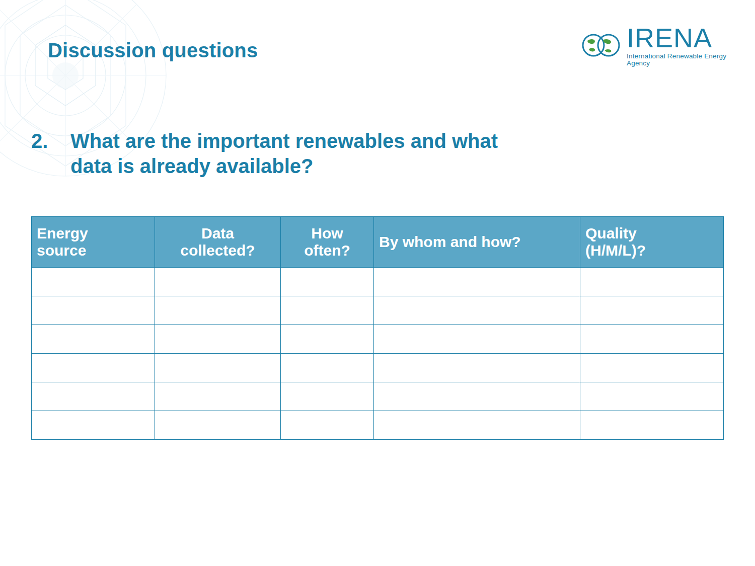IRENA International Renewable Energy Agency
Discussion questions
2. What are the important renewables and what data is already available?
| Energy source | Data collected? | How often? | By whom and how? | Quality (H/M/L)? |
| --- | --- | --- | --- | --- |